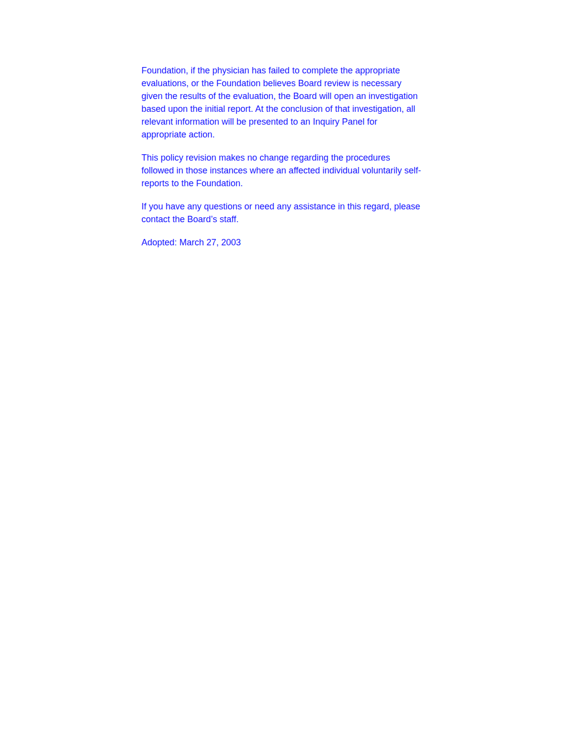Foundation, if the physician has failed to complete the appropriate evaluations, or the Foundation believes Board review is necessary given the results of the evaluation, the Board will open an investigation based upon the initial report. At the conclusion of that investigation, all relevant information will be presented to an Inquiry Panel for appropriate action.
This policy revision makes no change regarding the procedures followed in those instances where an affected individual voluntarily self-reports to the Foundation.
If you have any questions or need any assistance in this regard, please contact the Board’s staff.
Adopted: March 27, 2003